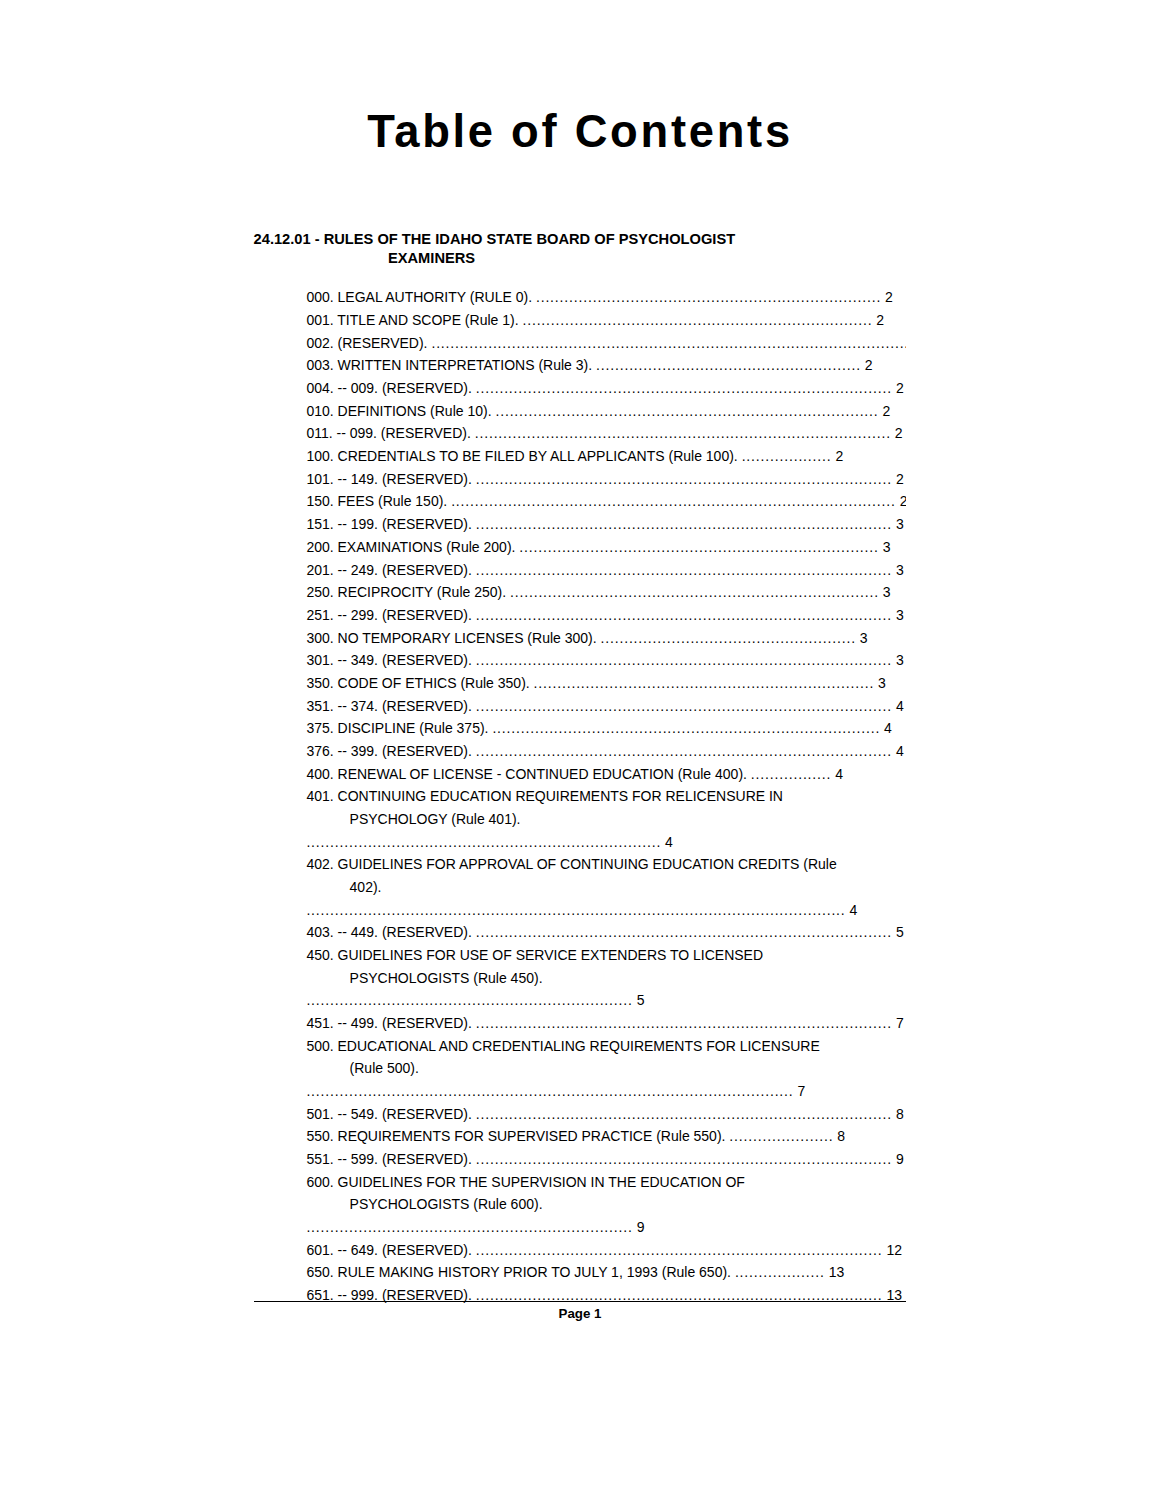Table of Contents
24.12.01 - RULES OF THE IDAHO STATE BOARD OF PSYCHOLOGIST EXAMINERS
000. LEGAL AUTHORITY (RULE 0). ......................................................................... 2
001. TITLE AND SCOPE (Rule 1). .......................................................................... 2
002. (RESERVED). ..................................................................................................... 2
003. WRITTEN INTERPRETATIONS (Rule 3). ........................................................ 2
004. -- 009. (RESERVED). ........................................................................................ 2
010. DEFINITIONS (Rule 10). ................................................................................. 2
011. -- 099. (RESERVED). ........................................................................................ 2
100. CREDENTIALS TO BE FILED BY ALL APPLICANTS (Rule 100). ................... 2
101. -- 149. (RESERVED). ........................................................................................ 2
150. FEES (Rule 150). .............................................................................................. 2
151. -- 199. (RESERVED). ........................................................................................ 3
200. EXAMINATIONS (Rule 200). ............................................................................ 3
201. -- 249. (RESERVED). ........................................................................................ 3
250. RECIPROCITY (Rule 250). .............................................................................. 3
251. -- 299. (RESERVED). ........................................................................................ 3
300. NO TEMPORARY LICENSES (Rule 300). ...................................................... 3
301. -- 349. (RESERVED). ........................................................................................ 3
350. CODE OF ETHICS (Rule 350). ........................................................................ 3
351. -- 374. (RESERVED). ........................................................................................ 4
375. DISCIPLINE (Rule 375). .................................................................................. 4
376. -- 399. (RESERVED). ........................................................................................ 4
400. RENEWAL OF LICENSE - CONTINUED EDUCATION (Rule 400). ................. 4
401. CONTINUING EDUCATION REQUIREMENTS FOR RELICENSURE IN PSYCHOLOGY (Rule 401). ........................................................................... 4
402. GUIDELINES FOR APPROVAL OF CONTINUING EDUCATION CREDITS (Rule 402). .................................................................................................................. 4
403. -- 449. (RESERVED). ........................................................................................ 5
450. GUIDELINES FOR USE OF SERVICE EXTENDERS TO LICENSED PSYCHOLOGISTS (Rule 450). ..................................................................... 5
451. -- 499. (RESERVED). ........................................................................................ 7
500. EDUCATIONAL AND CREDENTIALING REQUIREMENTS FOR LICENSURE (Rule 500). ....................................................................................................... 7
501. -- 549. (RESERVED). ........................................................................................ 8
550. REQUIREMENTS FOR SUPERVISED PRACTICE (Rule 550). ...................... 8
551. -- 599. (RESERVED). ........................................................................................ 9
600. GUIDELINES FOR THE SUPERVISION IN THE EDUCATION OF PSYCHOLOGISTS (Rule 600). ..................................................................... 9
601. -- 649. (RESERVED). ...................................................................................... 12
650. RULE MAKING HISTORY PRIOR TO JULY 1, 1993 (Rule 650). ................... 13
651. -- 999. (RESERVED). ...................................................................................... 13
Page 1